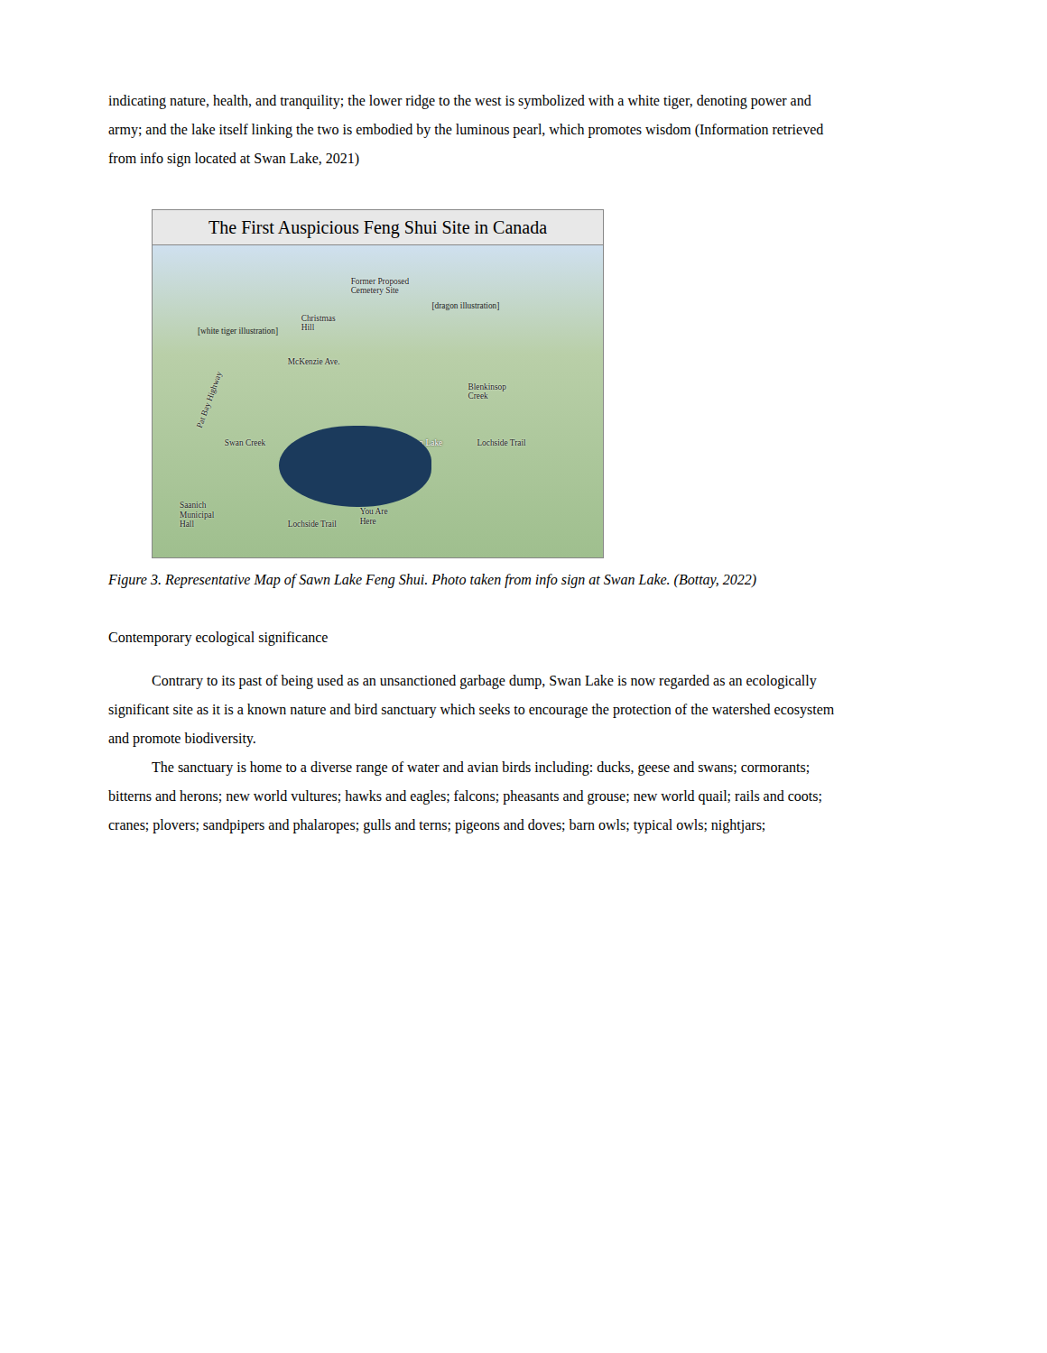indicating nature, health, and tranquility; the lower ridge to the west is symbolized with a white tiger, denoting power and army; and the lake itself linking the two is embodied by the luminous pearl, which promotes wisdom (Information retrieved from info sign located at Swan Lake, 2021)
The First Auspicious Feng Shui Site in Canada
Former Proposed
Cemetery Site Christmas
Hill McKenzie Ave. Blenkinsop
Creek Swan Creek Swan Lake Lochside Trail Pat Bay Highway Saanich
Municipal
Hall Lochside Trail You Are
Here [white tiger illustration] [dragon illustration]
Figure 3. Representative Map of Sawn Lake Feng Shui. Photo taken from info sign at Swan Lake. (Bottay, 2022)
Contemporary ecological significance
Contrary to its past of being used as an unsanctioned garbage dump, Swan Lake is now regarded as an ecologically significant site as it is a known nature and bird sanctuary which seeks to encourage the protection of the watershed ecosystem and promote biodiversity.
The sanctuary is home to a diverse range of water and avian birds including: ducks, geese and swans; cormorants; bitterns and herons; new world vultures; hawks and eagles; falcons; pheasants and grouse; new world quail; rails and coots; cranes; plovers; sandpipers and phalaropes; gulls and terns; pigeons and doves; barn owls; typical owls; nightjars;